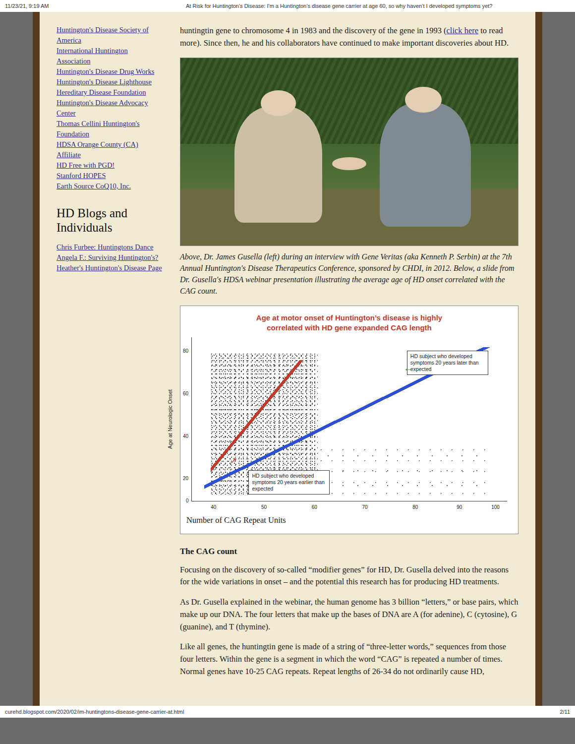11/23/21, 9:19 AM At Risk for Huntington's Disease: I'm a Huntington’s disease gene carrier at age 60, so why haven’t I developed symptoms yet?
Huntington's Disease Society of America International Huntington Association Huntington's Disease Drug Works Huntington's Disease Lighthouse Hereditary Disease Foundation Huntington's Disease Advocacy Center Thomas Cellini Huntington's Foundation HDSA Orange County (CA) Affiliate HD Free with PGD! Stanford HOPES Earth Source CoQ10, Inc.
HD Blogs and Individuals
Chris Furbee: Huntingtons Dance Angela F.: Surviving Huntington's? Heather's Huntington's Disease Page
huntingtin gene to chromosome 4 in 1983 and the discovery of the gene in 1993 (click here to read more). Since then, he and his collaborators have continued to make important discoveries about HD.
Above, Dr. James Gusella (left) during an interview with Gene Veritas (aka Kenneth P. Serbin) at the 7th Annual Huntington's Disease Therapeutics Conference, sponsored by CHDI, in 2012. Below, a slide from Dr. Gusella's HDSA webinar presentation illustrating the average age of HD onset correlated with the CAG count.
Age at motor onset of Huntington’s disease is highly
correlated with HD gene expanded CAG length
Age at Neurologic Onset 80 60 40 20 0
HD subject who developed symptoms 20 years later than expected
HD subject who developed symptoms 20 years earlier than expected
← ↗ 40 50 60 70 80 90 100
Number of CAG Repeat Units
The CAG count
Focusing on the discovery of so-called “modifier genes” for HD, Dr. Gusella delved into the reasons for the wide variations in onset – and the potential this research has for producing HD treatments.
As Dr. Gusella explained in the webinar, the human genome has 3 billion “letters,” or base pairs, which make up our DNA. The four letters that make up the bases of DNA are A (for adenine), C (cytosine), G (guanine), and T (thymine).
Like all genes, the huntingtin gene is made of a string of “three-letter words,” sequences from those four letters. Within the gene is a segment in which the word “CAG” is repeated a number of times. Normal genes have 10-25 CAG repeats. Repeat lengths of 26-34 do not ordinarily cause HD,
curehd.blogspot.com/2020/02/im-huntingtons-disease-gene-carrier-at.html 2/11